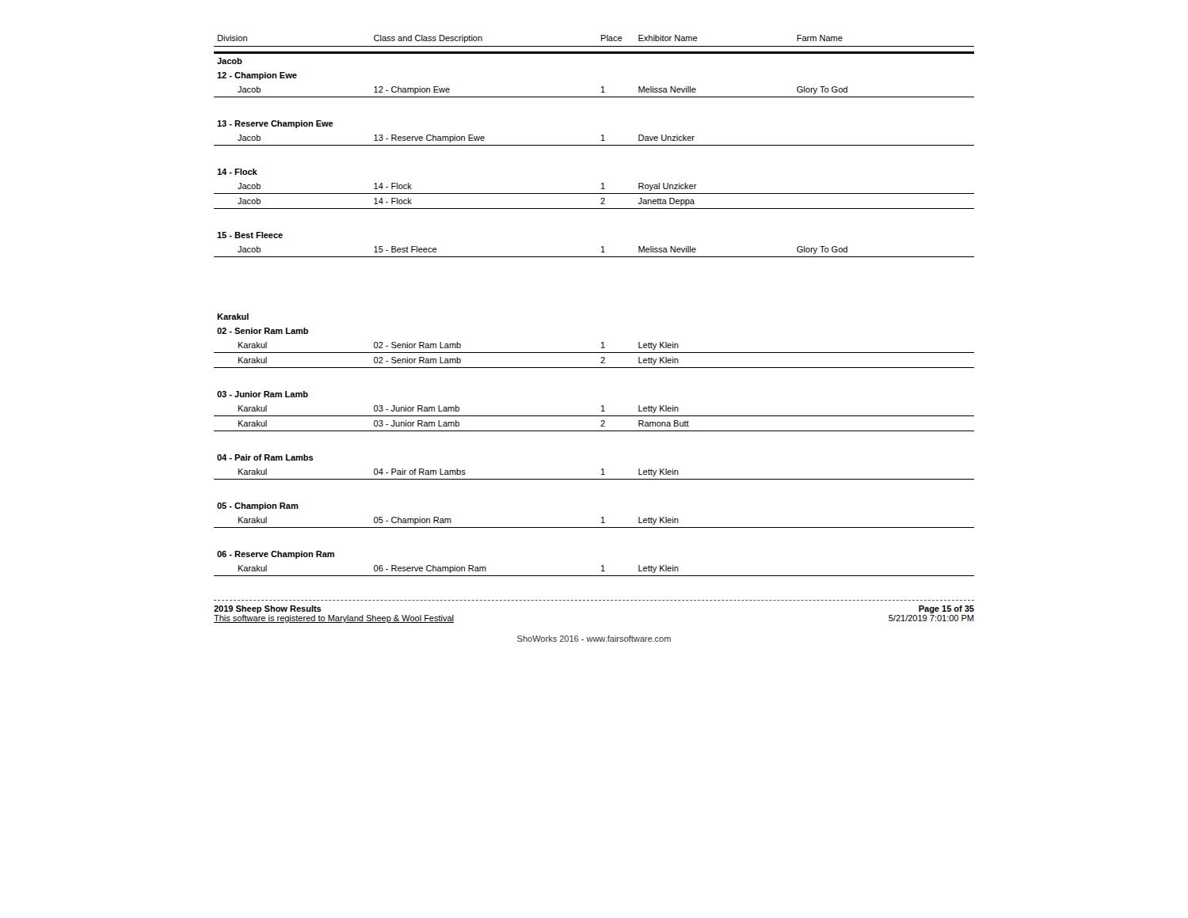| Division | Class and Class Description | Place | Exhibitor Name | Farm Name |
| --- | --- | --- | --- | --- |
| Jacob |
| 12 - Champion Ewe |
| Jacob | 12 - Champion Ewe | 1 | Melissa Neville | Glory To God |
| 13 - Reserve Champion Ewe |
| Jacob | 13 - Reserve Champion Ewe | 1 | Dave Unzicker | |
| 14 - Flock |
| Jacob | 14 - Flock | 1 | Royal Unzicker | |
| Jacob | 14 - Flock | 2 | Janetta Deppa | |
| 15 - Best Fleece |
| Jacob | 15 - Best Fleece | 1 | Melissa Neville | Glory To God |
| Karakul |
| 02 - Senior Ram Lamb |
| Karakul | 02 - Senior Ram Lamb | 1 | Letty Klein | |
| Karakul | 02 - Senior Ram Lamb | 2 | Letty Klein | |
| 03 - Junior Ram Lamb |
| Karakul | 03 - Junior Ram Lamb | 1 | Letty Klein | |
| Karakul | 03 - Junior Ram Lamb | 2 | Ramona Butt | |
| 04 - Pair of Ram Lambs |
| Karakul | 04 - Pair of Ram Lambs | 1 | Letty Klein | |
| 05 - Champion Ram |
| Karakul | 05 - Champion Ram | 1 | Letty Klein | |
| 06 - Reserve Champion Ram |
| Karakul | 06 - Reserve Champion Ram | 1 | Letty Klein | |
2019 Sheep Show Results
This software is registered to Maryland Sheep & Wool Festival
Page 15 of 35
5/21/2019 7:01:00 PM
ShoWorks 2016 - www.fairsoftware.com